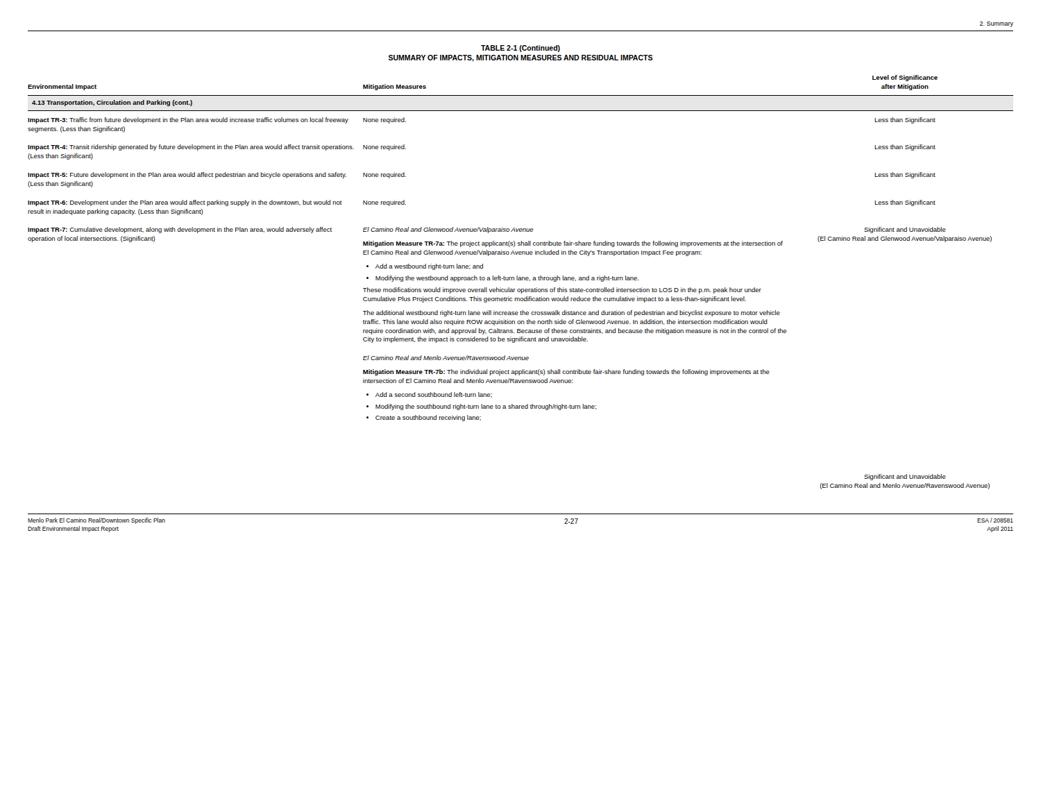2. Summary
TABLE 2-1 (Continued)
SUMMARY OF IMPACTS, MITIGATION MEASURES AND RESIDUAL IMPACTS
| Environmental Impact | Mitigation Measures | Level of Significance after Mitigation |
| --- | --- | --- |
| 4.13 Transportation, Circulation and Parking (cont.) |
| Impact TR-3: Traffic from future development in the Plan area would increase traffic volumes on local freeway segments. (Less than Significant) | None required. | Less than Significant |
| Impact TR-4: Transit ridership generated by future development in the Plan area would affect transit operations. (Less than Significant) | None required. | Less than Significant |
| Impact TR-5: Future development in the Plan area would affect pedestrian and bicycle operations and safety. (Less than Significant) | None required. | Less than Significant |
| Impact TR-6: Development under the Plan area would affect parking supply in the downtown, but would not result in inadequate parking capacity. (Less than Significant) | None required. | Less than Significant |
| Impact TR-7: Cumulative development, along with development in the Plan area, would adversely affect operation of local intersections. (Significant) | El Camino Real and Glenwood Avenue/Valparaiso Avenue Mitigation Measure TR-7a: The project applicant(s) shall contribute fair-share funding towards the following improvements at the intersection of El Camino Real and Glenwood Avenue/Valparaiso Avenue included in the City's Transportation Impact Fee program: Add a westbound right-turn lane; and Modifying the westbound approach to a left-turn lane, a through lane, and a right-turn lane. These modifications would improve overall vehicular operations of this state-controlled intersection to LOS D in the p.m. peak hour under Cumulative Plus Project Conditions. This geometric modification would reduce the cumulative impact to a less-than-significant level. The additional westbound right-turn lane will increase the crosswalk distance and duration of pedestrian and bicyclist exposure to motor vehicle traffic. This lane would also require ROW acquisition on the north side of Glenwood Avenue. In addition, the intersection modification would require coordination with, and approval by, Caltrans. Because of these constraints, and because the mitigation measure is not in the control of the City to implement, the impact is considered to be significant and unavoidable. El Camino Real and Menlo Avenue/Ravenswood Avenue Mitigation Measure TR-7b: The individual project applicant(s) shall contribute fair-share funding towards the following improvements at the intersection of El Camino Real and Menlo Avenue/Ravenswood Avenue: Add a second southbound left-turn lane; Modifying the southbound right-turn lane to a shared through/right-turn lane; Create a southbound receiving lane; | Significant and Unavoidable (El Camino Real and Glenwood Avenue/Valparaiso Avenue) Significant and Unavoidable (El Camino Real and Menlo Avenue/Ravenswood Avenue) |
Menlo Park El Camino Real/Downtown Specific Plan
Draft Environmental Impact Report
2-27
ESA / 208581
April 2011